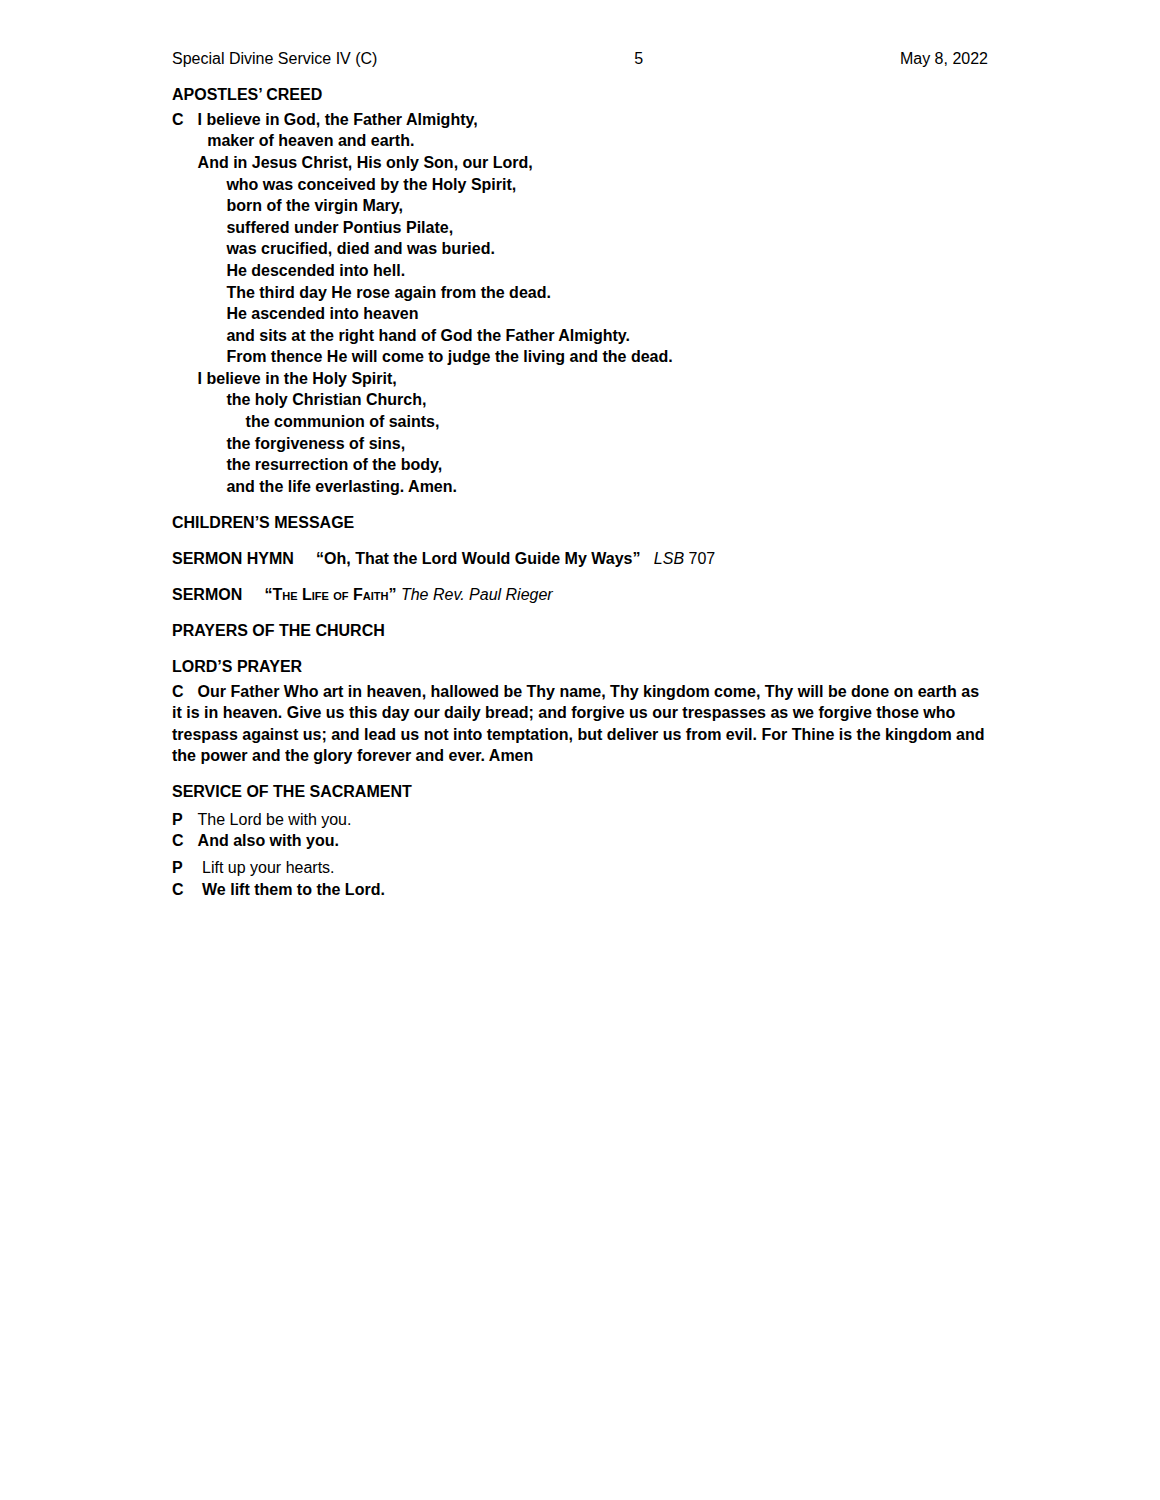Special Divine Service IV (C)
5
May 8, 2022
Apostles’ Creed
CI believe in God, the Father Almighty,
maker of heaven and earth.
And in Jesus Christ, His only Son, our Lord,
who was conceived by the Holy Spirit,
born of the virgin Mary,
suffered under Pontius Pilate,
was crucified, died and was buried.
He descended into hell.
The third day He rose again from the dead.
He ascended into heaven
and sits at the right hand of God the Father Almighty.
From thence He will come to judge the living and the dead.
I believe in the Holy Spirit,
the holy Christian Church,
the communion of saints,
the forgiveness of sins,
the resurrection of the body,
and the life everlasting. Amen.
Children’s Message
SERMON HYMN “Oh, That the Lord Would Guide My Ways” LSB 707
SERMON “The Life of Faith” The Rev. Paul Rieger
Prayers of the Church
Lord’s Prayer
COur Father Who art in heaven, hallowed be Thy name, Thy kingdom come, Thy will be done on earth as it is in heaven. Give us this day our daily bread; and forgive us our trespasses as we forgive those who trespass against us; and lead us not into temptation, but deliver us from evil. For Thine is the kingdom and the power and the glory forever and ever. Amen
Service of the Sacrament
PThe Lord be with you.
CAnd also with you.
P Lift up your hearts.
C We lift them to the Lord.